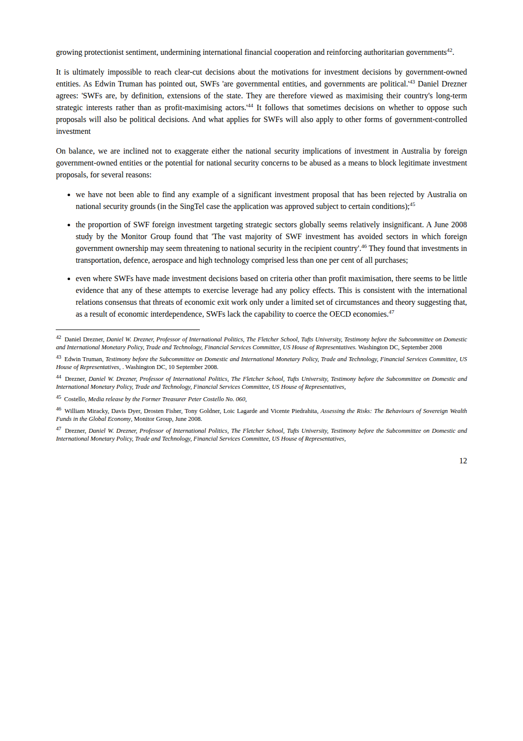growing protectionist sentiment, undermining international financial cooperation and reinforcing authoritarian governments42.
It is ultimately impossible to reach clear-cut decisions about the motivations for investment decisions by government-owned entities. As Edwin Truman has pointed out, SWFs 'are governmental entities, and governments are political.'43 Daniel Drezner agrees: 'SWFs are, by definition, extensions of the state. They are therefore viewed as maximising their country's long-term strategic interests rather than as profit-maximising actors.'44 It follows that sometimes decisions on whether to oppose such proposals will also be political decisions. And what applies for SWFs will also apply to other forms of government-controlled investment
On balance, we are inclined not to exaggerate either the national security implications of investment in Australia by foreign government-owned entities or the potential for national security concerns to be abused as a means to block legitimate investment proposals, for several reasons:
we have not been able to find any example of a significant investment proposal that has been rejected by Australia on national security grounds (in the SingTel case the application was approved subject to certain conditions);45
the proportion of SWF foreign investment targeting strategic sectors globally seems relatively insignificant. A June 2008 study by the Monitor Group found that 'The vast majority of SWF investment has avoided sectors in which foreign government ownership may seem threatening to national security in the recipient country'.46 They found that investments in transportation, defence, aerospace and high technology comprised less than one per cent of all purchases;
even where SWFs have made investment decisions based on criteria other than profit maximisation, there seems to be little evidence that any of these attempts to exercise leverage had any policy effects. This is consistent with the international relations consensus that threats of economic exit work only under a limited set of circumstances and theory suggesting that, as a result of economic interdependence, SWFs lack the capability to coerce the OECD economies.47
42 Daniel Drezner, Daniel W. Drezner, Professor of International Politics, The Fletcher School, Tufts University, Testimony before the Subcommittee on Domestic and International Monetary Policy, Trade and Technology, Financial Services Committee, US House of Representatives. Washington DC, September 2008
43 Edwin Truman, Testimony before the Subcommittee on Domestic and International Monetary Policy, Trade and Technology, Financial Services Committee, US House of Representatives, . Washington DC, 10 September 2008.
44 Drezner, Daniel W. Drezner, Professor of International Politics, The Fletcher School, Tufts University, Testimony before the Subcommittee on Domestic and International Monetary Policy, Trade and Technology, Financial Services Committee, US House of Representatives,
45 Costello, Media release by the Former Treasurer Peter Costello No. 060,
46 William Miracky, Davis Dyer, Drosten Fisher, Tony Goldner, Loic Lagarde and Vicente Piedrahita, Assessing the Risks: The Behaviours of Sovereign Wealth Funds in the Global Economy, Monitor Group, June 2008.
47 Drezner, Daniel W. Drezner, Professor of International Politics, The Fletcher School, Tufts University, Testimony before the Subcommittee on Domestic and International Monetary Policy, Trade and Technology, Financial Services Committee, US House of Representatives,
12